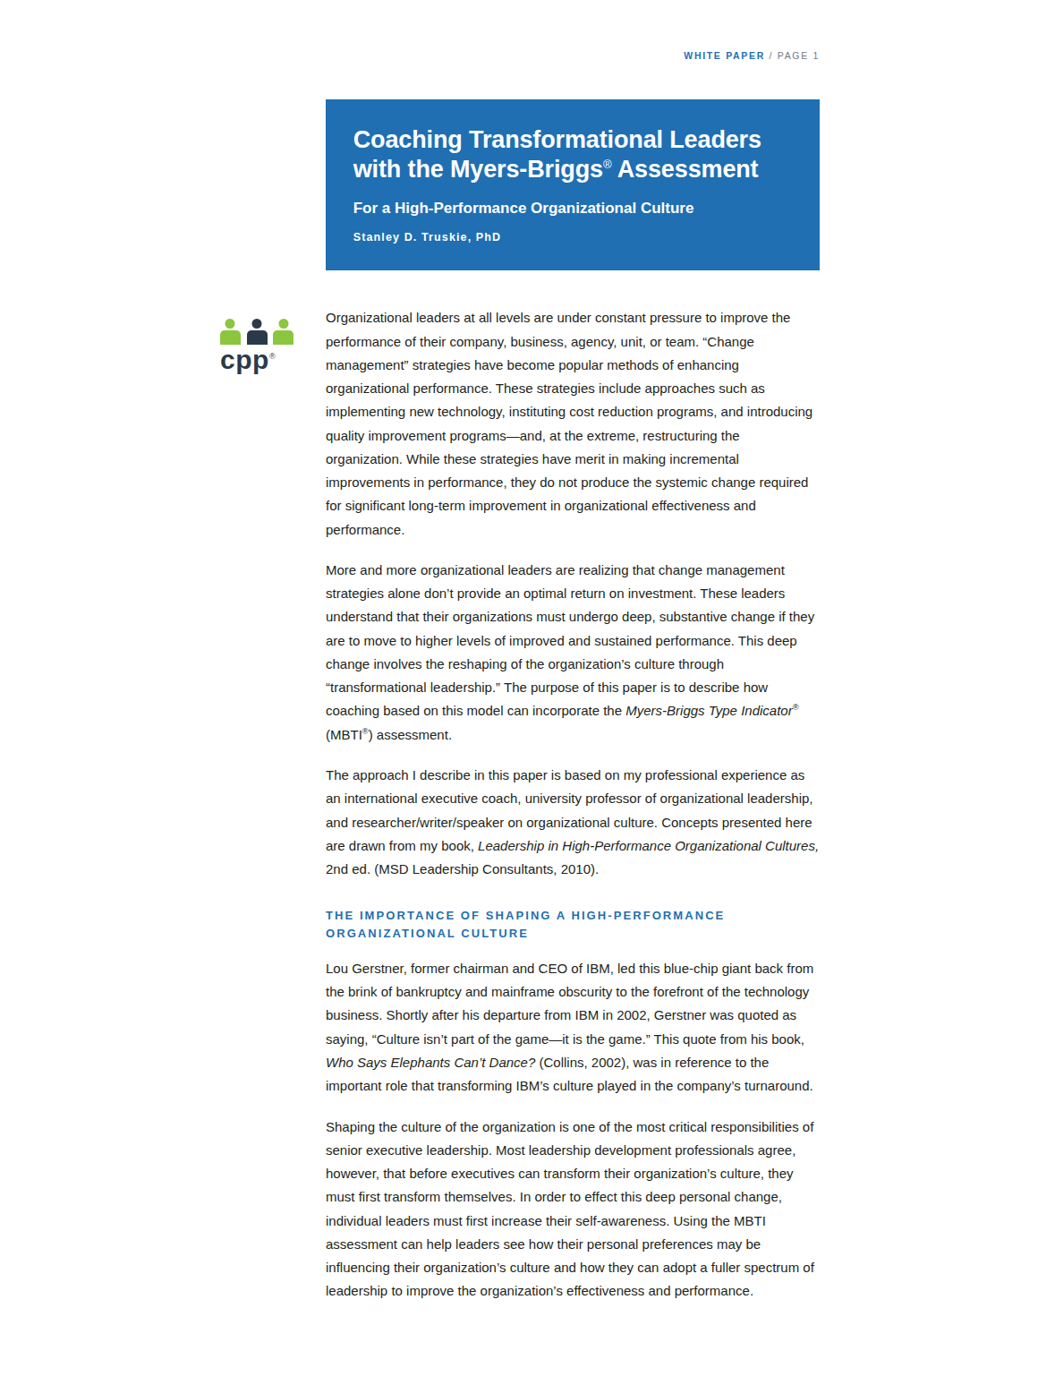White Paper / Page 1
cpp®
Coaching Transformational Leaders with the Myers-Briggs® Assessment
For a High-Performance Organizational Culture
Stanley D. Truskie, PhD
Organizational leaders at all levels are under constant pressure to improve the performance of their company, business, agency, unit, or team. “Change management” strategies have become popular methods of enhancing organizational performance. These strategies include approaches such as implementing new technology, instituting cost reduction programs, and introducing quality improvement programs—and, at the extreme, restructuring the organization. While these strategies have merit in making incremental improvements in performance, they do not produce the systemic change required for significant long-term improvement in organizational effectiveness and performance.
More and more organizational leaders are realizing that change management strategies alone don’t provide an optimal return on investment. These leaders understand that their organizations must undergo deep, substantive change if they are to move to higher levels of improved and sustained performance. This deep change involves the reshaping of the organization’s culture through “transformational leadership.” The purpose of this paper is to describe how coaching based on this model can incorporate the Myers-Briggs Type Indicator® (MBTI®) assessment.
The approach I describe in this paper is based on my professional experience as an international executive coach, university professor of organizational leadership, and researcher/writer/speaker on organizational culture. Concepts presented here are drawn from my book, Leadership in High-Performance Organizational Cultures, 2nd ed. (MSD Leadership Consultants, 2010).
The Importance of Shaping a High-Performance Organizational Culture
Lou Gerstner, former chairman and CEO of IBM, led this blue-chip giant back from the brink of bankruptcy and mainframe obscurity to the forefront of the technology business. Shortly after his departure from IBM in 2002, Gerstner was quoted as saying, “Culture isn’t part of the game—it is the game.” This quote from his book, Who Says Elephants Can’t Dance? (Collins, 2002), was in reference to the important role that transforming IBM’s culture played in the company’s turnaround.
Shaping the culture of the organization is one of the most critical responsibilities of senior executive leadership. Most leadership development professionals agree, however, that before executives can transform their organization’s culture, they must first transform themselves. In order to effect this deep personal change, individual leaders must first increase their self-awareness. Using the MBTI assessment can help leaders see how their personal preferences may be influencing their organization’s culture and how they can adopt a fuller spectrum of leadership to improve the organization’s effectiveness and performance.